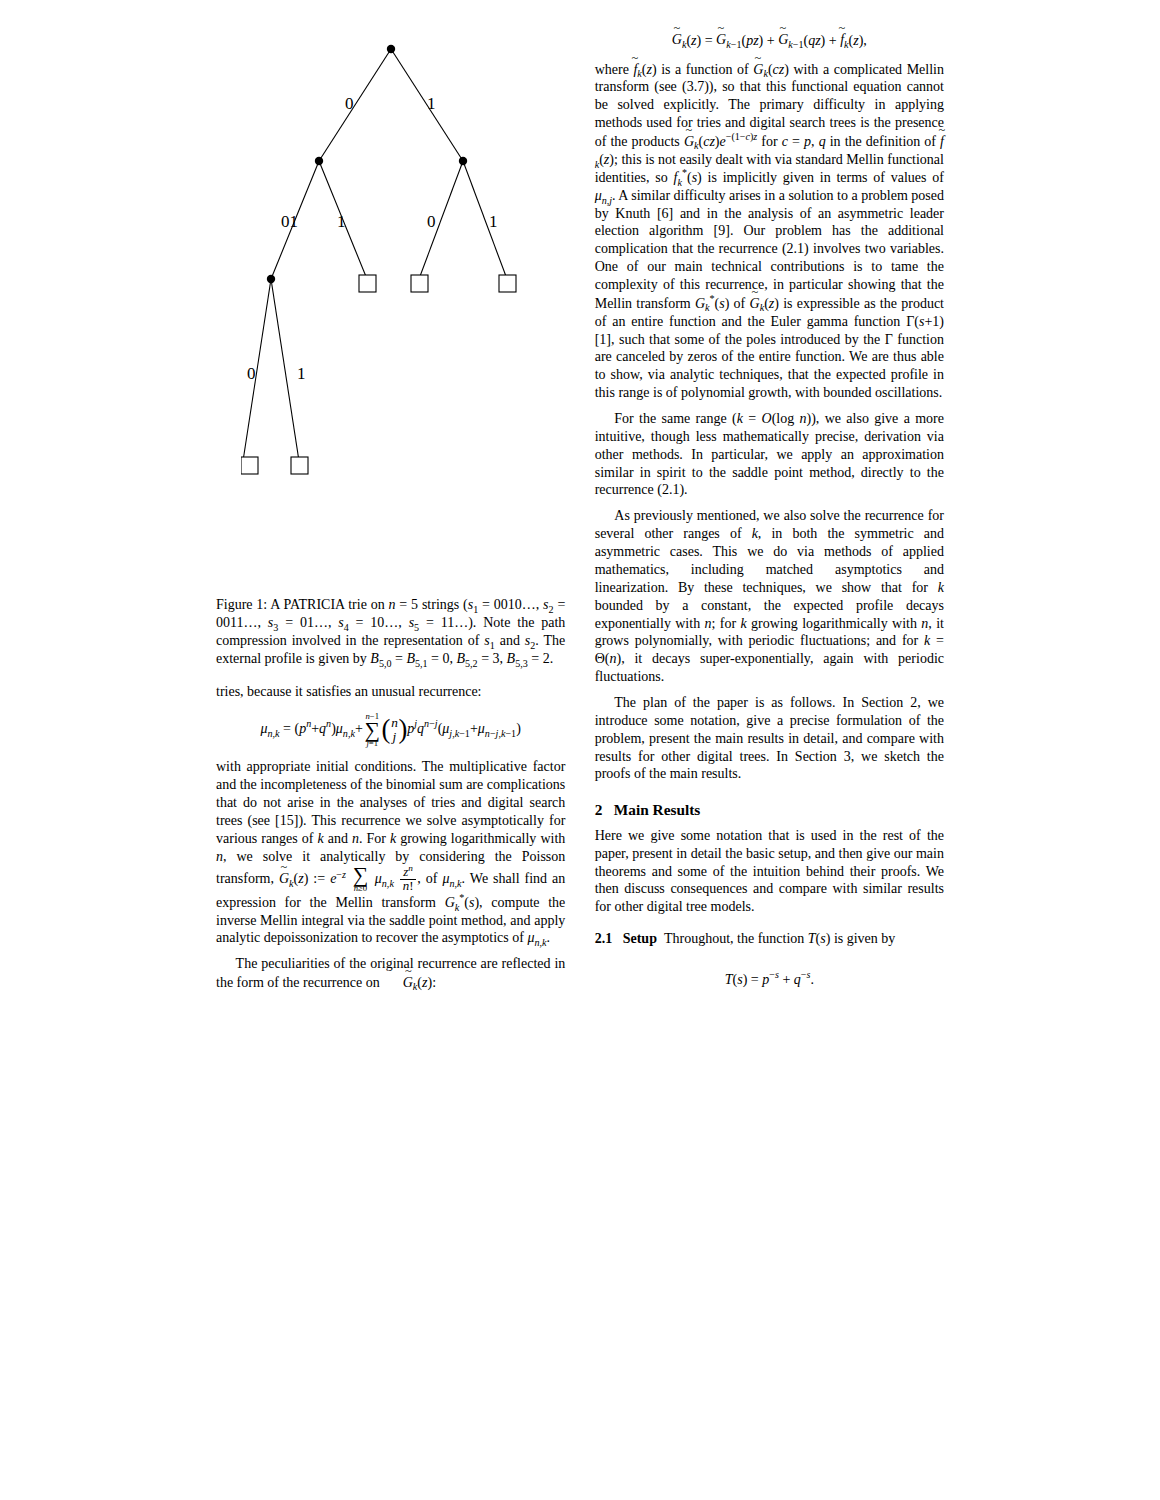0 1 01 1 0 1 0 1
Figure 1: A PATRICIA trie on n = 5 strings (s1 = 0010…, s2 = 0011…, s3 = 01…, s4 = 10…, s5 = 11…). Note the path compression involved in the representation of s1 and s2. The external profile is given by B5,0 = B5,1 = 0, B5,2 = 3, B5,3 = 2.
tries, because it satisfies an unusual recurrence:
μn,k = (pn+qn)μn,k+n−1∑j=1(nj) pjqn−j(μj,k−1+μn−j,k−1)
with appropriate initial conditions. The multiplicative factor and the incompleteness of the binomial sum are complications that do not arise in the analyses of tries and digital search trees (see [15]). This recurrence we solve asymptotically for various ranges of k and n. For k growing logarithmically with n, we solve it analytically by considering the Poisson transform, Gk(z) := e−z ∑n≥0 μn,k zn n!, of μn,k. We shall find an expression for the Mellin transform Gk*(s), compute the inverse Mellin integral via the saddle point method, and apply analytic depoissonization to recover the asymptotics of μn,k.
The peculiarities of the original recurrence are reflected in the form of the recurrence on Gk(z):
Gk(z) = Gk−1(pz) + Gk−1(qz) + fk(z),
where fk(z) is a function of Gk(cz) with a complicated Mellin transform (see (3.7)), so that this functional equation cannot be solved explicitly. The primary difficulty in applying methods used for tries and digital search trees is the presence of the products Gk(cz)e−(1−c)z for c = p, q in the definition of fk(z); this is not easily dealt with via standard Mellin functional identities, so fk*(s) is implicitly given in terms of values of μn,j. A similar difficulty arises in a solution to a problem posed by Knuth [6] and in the analysis of an asymmetric leader election algorithm [9]. Our problem has the additional complication that the recurrence (2.1) involves two variables. One of our main technical contributions is to tame the complexity of this recurrence, in particular showing that the Mellin transform Gk*(s) of Gk(z) is expressible as the product of an entire function and the Euler gamma function Γ(s+1) [1], such that some of the poles introduced by the Γ function are canceled by zeros of the entire function. We are thus able to show, via analytic techniques, that the expected profile in this range is of polynomial growth, with bounded oscillations.
For the same range (k = O(log n)), we also give a more intuitive, though less mathematically precise, derivation via other methods. In particular, we apply an approximation similar in spirit to the saddle point method, directly to the recurrence (2.1).
As previously mentioned, we also solve the recurrence for several other ranges of k, in both the symmetric and asymmetric cases. This we do via methods of applied mathematics, including matched asymptotics and linearization. By these techniques, we show that for k bounded by a constant, the expected profile decays exponentially with n; for k growing logarithmically with n, it grows polynomially, with periodic fluctuations; and for k = Θ(n), it decays super-exponentially, again with periodic fluctuations.
The plan of the paper is as follows. In Section 2, we introduce some notation, give a precise formulation of the problem, present the main results in detail, and compare with results for other digital trees. In Section 3, we sketch the proofs of the main results.
2 Main Results
Here we give some notation that is used in the rest of the paper, present in detail the basic setup, and then give our main theorems and some of the intuition behind their proofs. We then discuss consequences and compare with similar results for other digital tree models.
2.1 Setup Throughout, the function T(s) is given by
T(s) = p−s + q−s.